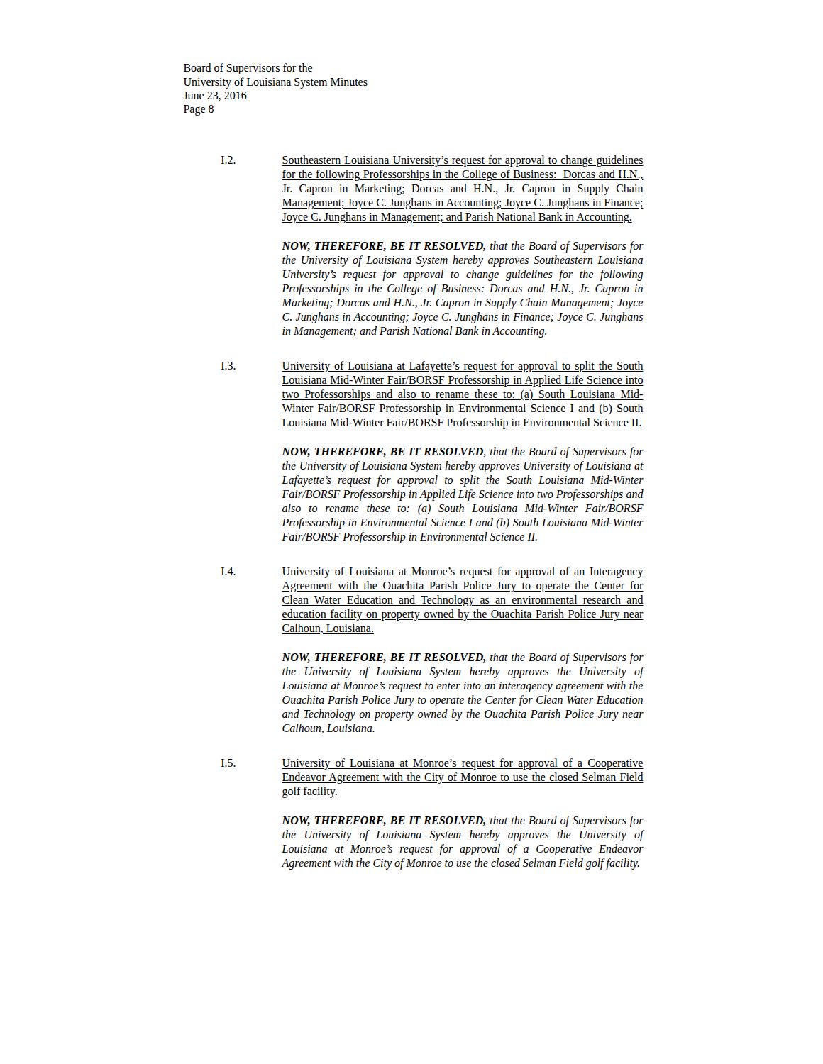Board of Supervisors for the
University of Louisiana System Minutes
June 23, 2016
Page 8
I.2.
Southeastern Louisiana University’s request for approval to change guidelines for the following Professorships in the College of Business: Dorcas and H.N., Jr. Capron in Marketing; Dorcas and H.N., Jr. Capron in Supply Chain Management; Joyce C. Junghans in Accounting; Joyce C. Junghans in Finance; Joyce C. Junghans in Management; and Parish National Bank in Accounting.
NOW, THEREFORE, BE IT RESOLVED, that the Board of Supervisors for the University of Louisiana System hereby approves Southeastern Louisiana University’s request for approval to change guidelines for the following Professorships in the College of Business: Dorcas and H.N., Jr. Capron in Marketing; Dorcas and H.N., Jr. Capron in Supply Chain Management; Joyce C. Junghans in Accounting; Joyce C. Junghans in Finance; Joyce C. Junghans in Management; and Parish National Bank in Accounting.
I.3.
University of Louisiana at Lafayette’s request for approval to split the South Louisiana Mid-Winter Fair/BORSF Professorship in Applied Life Science into two Professorships and also to rename these to: (a) South Louisiana Mid-Winter Fair/BORSF Professorship in Environmental Science I and (b) South Louisiana Mid-Winter Fair/BORSF Professorship in Environmental Science II.
NOW, THEREFORE, BE IT RESOLVED, that the Board of Supervisors for the University of Louisiana System hereby approves University of Louisiana at Lafayette’s request for approval to split the South Louisiana Mid-Winter Fair/BORSF Professorship in Applied Life Science into two Professorships and also to rename these to: (a) South Louisiana Mid-Winter Fair/BORSF Professorship in Environmental Science I and (b) South Louisiana Mid-Winter Fair/BORSF Professorship in Environmental Science II.
I.4.
University of Louisiana at Monroe’s request for approval of an Interagency Agreement with the Ouachita Parish Police Jury to operate the Center for Clean Water Education and Technology as an environmental research and education facility on property owned by the Ouachita Parish Police Jury near Calhoun, Louisiana.
NOW, THEREFORE, BE IT RESOLVED, that the Board of Supervisors for the University of Louisiana System hereby approves the University of Louisiana at Monroe’s request to enter into an interagency agreement with the Ouachita Parish Police Jury to operate the Center for Clean Water Education and Technology on property owned by the Ouachita Parish Police Jury near Calhoun, Louisiana.
I.5.
University of Louisiana at Monroe’s request for approval of a Cooperative Endeavor Agreement with the City of Monroe to use the closed Selman Field golf facility.
NOW, THEREFORE, BE IT RESOLVED, that the Board of Supervisors for the University of Louisiana System hereby approves the University of Louisiana at Monroe’s request for approval of a Cooperative Endeavor Agreement with the City of Monroe to use the closed Selman Field golf facility.